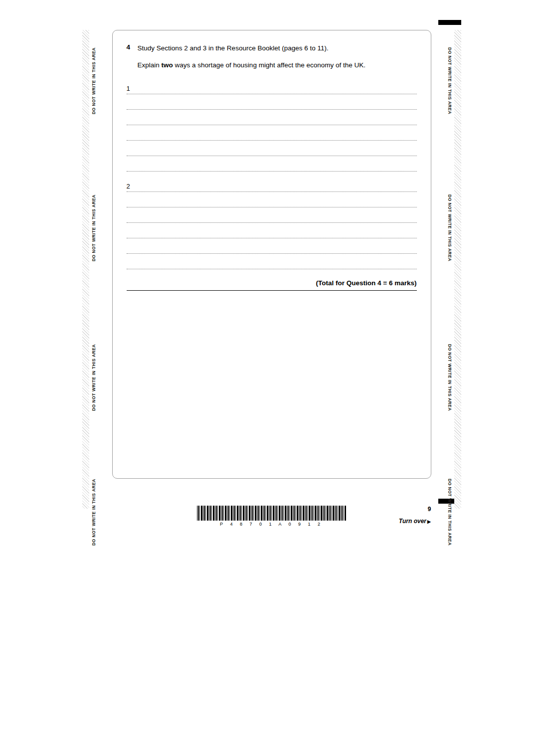DO NOT WRITE IN THIS AREA
DO NOT WRITE IN THIS AREA
DO NOT WRITE IN THIS AREA
DO NOT WRITE IN THIS AREA
DO NOT WRITE IN THIS AREA
DO NOT WRITE IN THIS AREA
DO NOT WRITE IN THIS AREA
DO NOT WRITE IN THIS AREA
4
Study Sections 2 and 3 in the Resource Booklet (pages 6 to 11).
Explain two ways a shortage of housing might affect the economy of the UK.
1
2
(Total for Question 4 = 6 marks)
P 4 8 7 0 1 A 0 9 1 2
9
Turn over